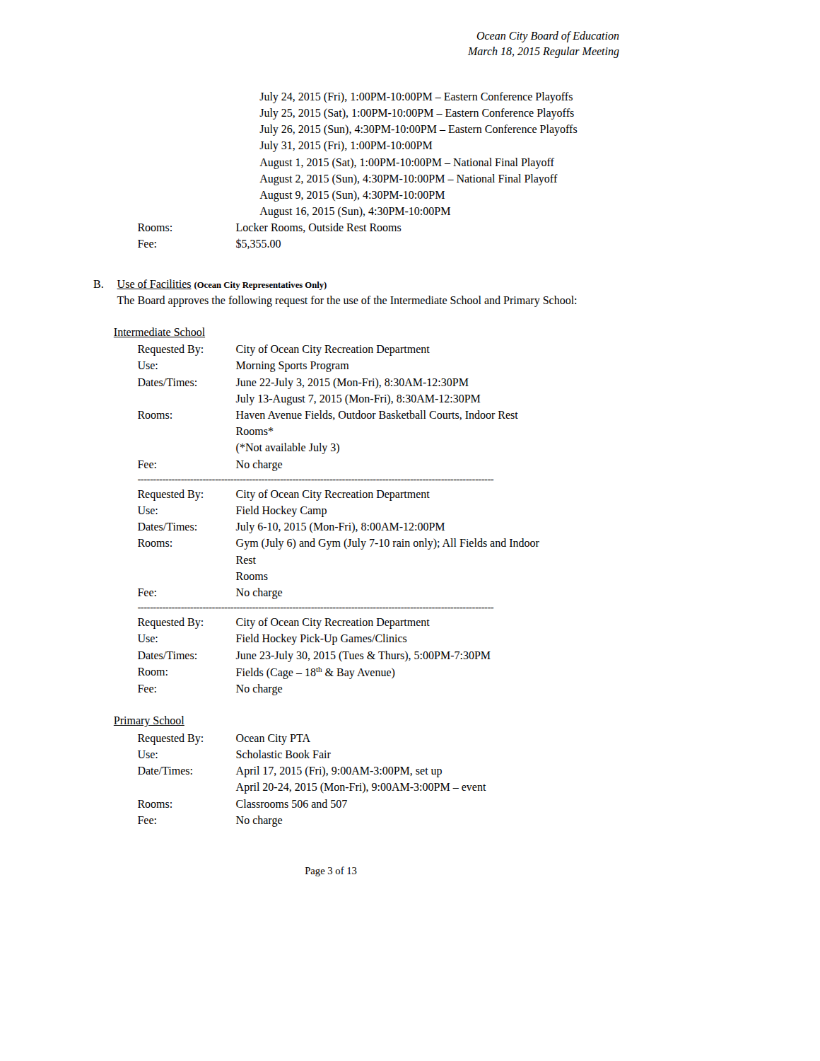Ocean City Board of Education
March 18, 2015 Regular Meeting
July 24, 2015 (Fri), 1:00PM-10:00PM – Eastern Conference Playoffs
July 25, 2015 (Sat), 1:00PM-10:00PM – Eastern Conference Playoffs
July 26, 2015 (Sun), 4:30PM-10:00PM – Eastern Conference Playoffs
July 31, 2015 (Fri), 1:00PM-10:00PM
August 1, 2015 (Sat), 1:00PM-10:00PM – National Final Playoff
August 2, 2015 (Sun), 4:30PM-10:00PM – National Final Playoff
August 9, 2015 (Sun), 4:30PM-10:00PM
August 16, 2015 (Sun), 4:30PM-10:00PM
| Rooms: | Locker Rooms, Outside Rest Rooms |
| Fee: | $5,355.00 |
B. Use of Facilities (Ocean City Representatives Only)
The Board approves the following request for the use of the Intermediate School and Primary School:
Intermediate School
| Requested By: | City of Ocean City Recreation Department |
| Use: | Morning Sports Program |
| Dates/Times: | June 22-July 3, 2015 (Mon-Fri), 8:30AM-12:30PM |
| | July 13-August 7, 2015 (Mon-Fri), 8:30AM-12:30PM |
| Rooms: | Haven Avenue Fields, Outdoor Basketball Courts, Indoor Rest Rooms* (*Not available July 3) |
| Fee: | No charge |
-------------------------------------------------------------------------------------------------------------------
| Requested By: | City of Ocean City Recreation Department |
| Use: | Field Hockey Camp |
| Dates/Times: | July 6-10, 2015 (Mon-Fri), 8:00AM-12:00PM |
| Rooms: | Gym (July 6) and Gym (July 7-10 rain only); All Fields and Indoor Rest Rooms |
| Fee: | No charge |
-------------------------------------------------------------------------------------------------------------------
| Requested By: | City of Ocean City Recreation Department |
| Use: | Field Hockey Pick-Up Games/Clinics |
| Dates/Times: | June 23-July 30, 2015 (Tues & Thurs), 5:00PM-7:30PM |
| Room: | Fields (Cage – 18 th & Bay Avenue) |
| Fee: | No charge |
Primary School
| Requested By: | Ocean City PTA |
| Use: | Scholastic Book Fair |
| Date/Times: | April 17, 2015 (Fri), 9:00AM-3:00PM, set up |
| | April 20-24, 2015 (Mon-Fri), 9:00AM-3:00PM – event |
| Rooms: | Classrooms 506 and 507 |
| Fee: | No charge |
Page 3 of 13